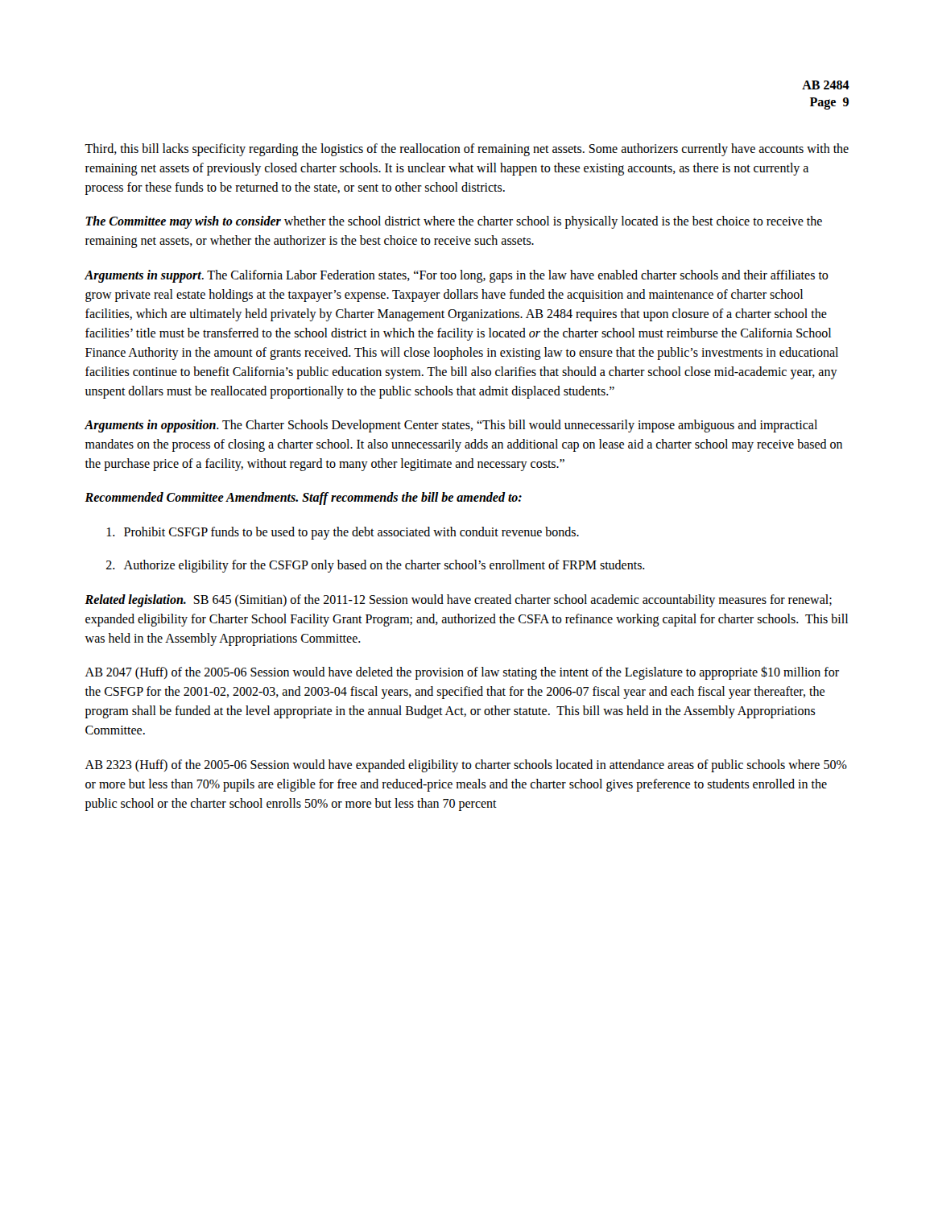AB 2484 Page 9
Third, this bill lacks specificity regarding the logistics of the reallocation of remaining net assets. Some authorizers currently have accounts with the remaining net assets of previously closed charter schools. It is unclear what will happen to these existing accounts, as there is not currently a process for these funds to be returned to the state, or sent to other school districts.
The Committee may wish to consider whether the school district where the charter school is physically located is the best choice to receive the remaining net assets, or whether the authorizer is the best choice to receive such assets.
Arguments in support. The California Labor Federation states, “For too long, gaps in the law have enabled charter schools and their affiliates to grow private real estate holdings at the taxpayer’s expense. Taxpayer dollars have funded the acquisition and maintenance of charter school facilities, which are ultimately held privately by Charter Management Organizations. AB 2484 requires that upon closure of a charter school the facilities’ title must be transferred to the school district in which the facility is located or the charter school must reimburse the California School Finance Authority in the amount of grants received. This will close loopholes in existing law to ensure that the public’s investments in educational facilities continue to benefit California’s public education system. The bill also clarifies that should a charter school close mid-academic year, any unspent dollars must be reallocated proportionally to the public schools that admit displaced students.”
Arguments in opposition. The Charter Schools Development Center states, “This bill would unnecessarily impose ambiguous and impractical mandates on the process of closing a charter school. It also unnecessarily adds an additional cap on lease aid a charter school may receive based on the purchase price of a facility, without regard to many other legitimate and necessary costs.”
Recommended Committee Amendments. Staff recommends the bill be amended to:
Prohibit CSFGP funds to be used to pay the debt associated with conduit revenue bonds.
Authorize eligibility for the CSFGP only based on the charter school’s enrollment of FRPM students.
Related legislation. SB 645 (Simitian) of the 2011-12 Session would have created charter school academic accountability measures for renewal; expanded eligibility for Charter School Facility Grant Program; and, authorized the CSFA to refinance working capital for charter schools. This bill was held in the Assembly Appropriations Committee.
AB 2047 (Huff) of the 2005-06 Session would have deleted the provision of law stating the intent of the Legislature to appropriate $10 million for the CSFGP for the 2001-02, 2002-03, and 2003-04 fiscal years, and specified that for the 2006-07 fiscal year and each fiscal year thereafter, the program shall be funded at the level appropriate in the annual Budget Act, or other statute. This bill was held in the Assembly Appropriations Committee.
AB 2323 (Huff) of the 2005-06 Session would have expanded eligibility to charter schools located in attendance areas of public schools where 50% or more but less than 70% pupils are eligible for free and reduced-price meals and the charter school gives preference to students enrolled in the public school or the charter school enrolls 50% or more but less than 70 percent